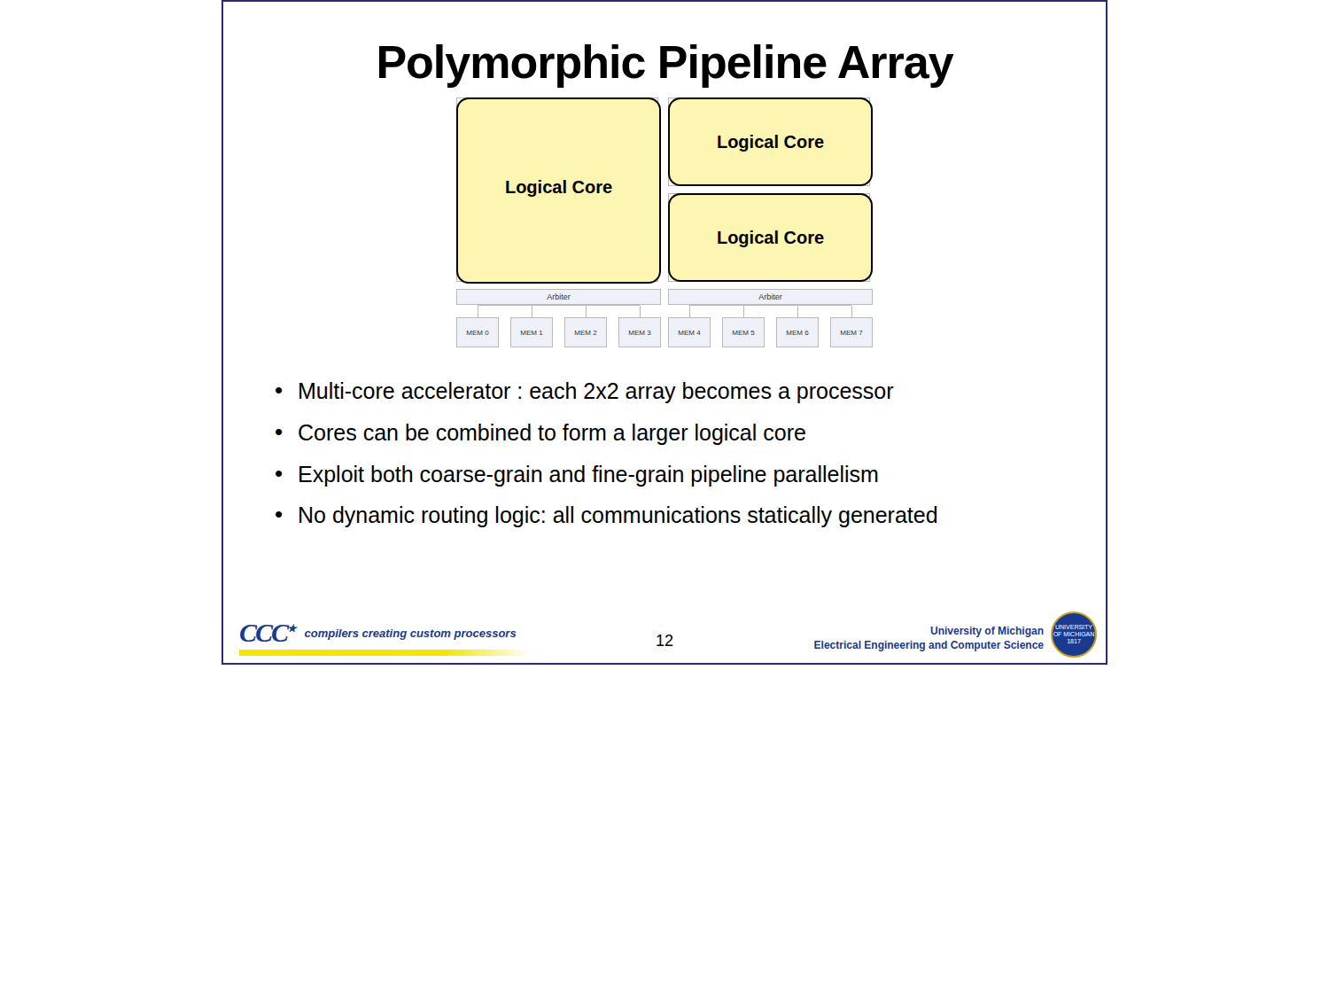Polymorphic Pipeline Array
PE PE
PE PE
PE PE
PE PE
PE PE
PE PE
PE PE
PE PE
Core
Core
Core
Core
Logical Core
PE PE
PE PE
PE PE
PE PE
PE PE
PE PE
PE PE
PE PE
Core
Core
Core
Core
Logical Core
Logical Core
Arbiter
Arbiter
MEM 0
MEM 1
MEM 2
MEM 3
MEM 4
MEM 5
MEM 6
MEM 7
Multi-core accelerator : each 2x2 array becomes a processor
Cores can be combined to form a larger logical core
Exploit both coarse-grain and fine-grain pipeline parallelism
No dynamic routing logic: all communications statically generated
CCC★ compilers creating custom processors
12
University of Michigan
Electrical Engineering and Computer Science
UNIVERSITY
OF MICHIGAN
1817